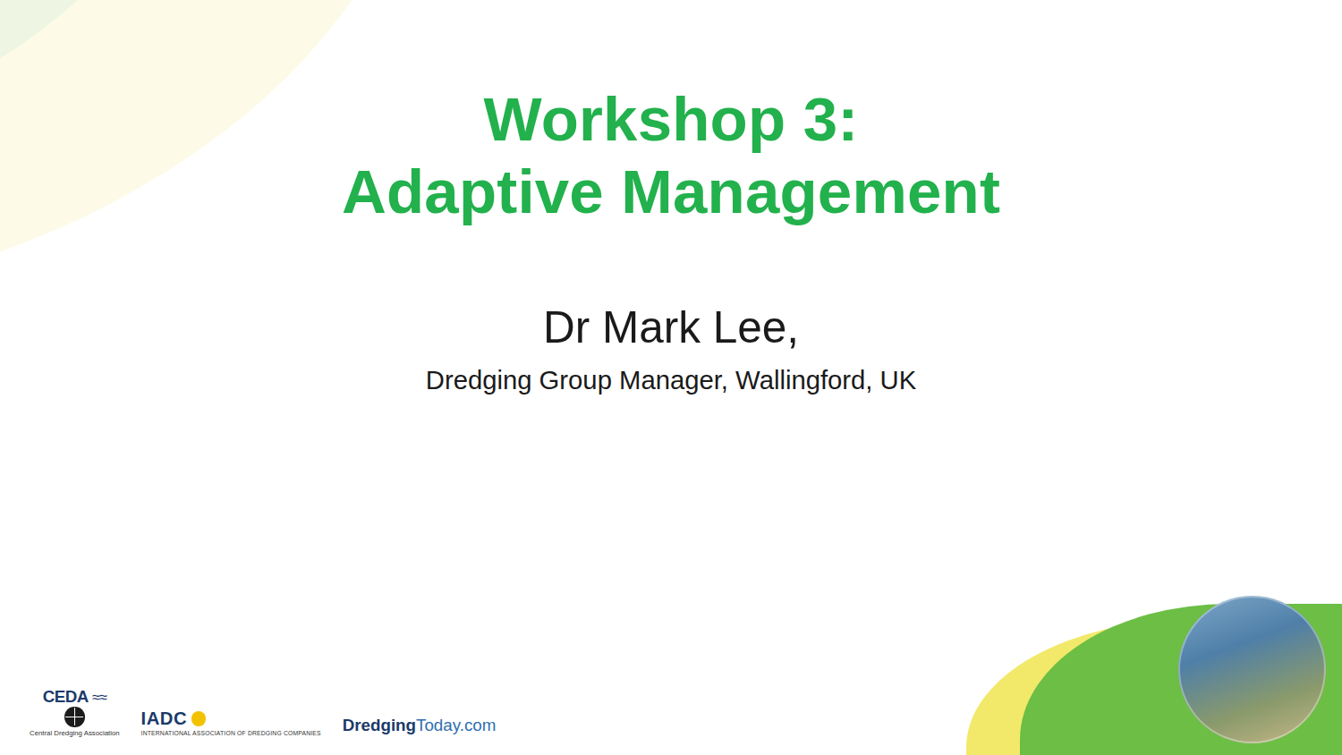Workshop 3:
Adaptive Management
Dr Mark Lee,
Dredging Group Manager, Wallingford, UK
CEDA ≈≈
Central Dredging Association
IADC
INTERNATIONAL ASSOCIATION OF DREDGING COMPANIES
DredgingToday.com